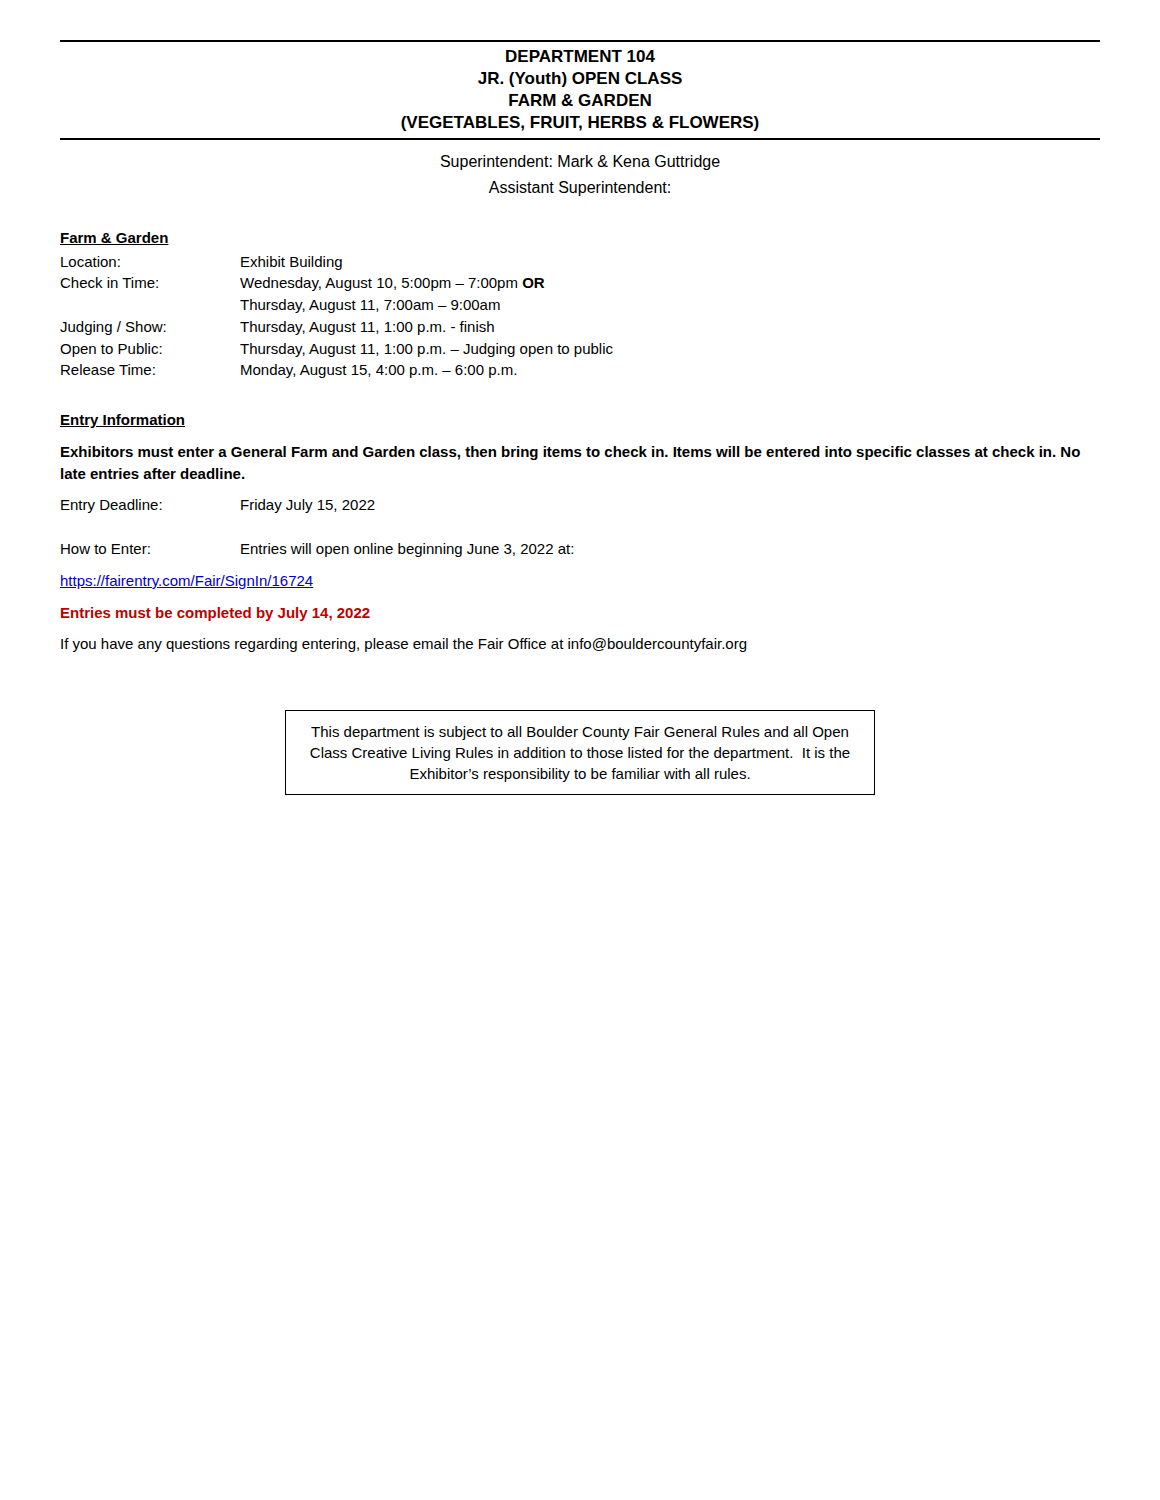DEPARTMENT 104
JR. (Youth) OPEN CLASS
FARM & GARDEN
(VEGETABLES, FRUIT, HERBS & FLOWERS)
Superintendent: Mark & Kena Guttridge
Assistant Superintendent:
Farm & Garden
| Location: | Exhibit Building |
| Check in Time: | Wednesday, August 10, 5:00pm – 7:00pm OR |
| | Thursday, August 11, 7:00am – 9:00am |
| Judging / Show: | Thursday, August 11, 1:00 p.m. - finish |
| Open to Public: | Thursday, August 11, 1:00 p.m. – Judging open to public |
| Release Time: | Monday, August 15, 4:00 p.m. – 6:00 p.m. |
Entry Information
Exhibitors must enter a General Farm and Garden class, then bring items to check in. Items will be entered into specific classes at check in. No late entries after deadline.
| Entry Deadline: | Friday July 15, 2022 |
| How to Enter: | Entries will open online beginning June 3, 2022 at: |
https://fairentry.com/Fair/SignIn/16724
Entries must be completed by July 14, 2022
If you have any questions regarding entering, please email the Fair Office at info@bouldercountyfair.org
This department is subject to all Boulder County Fair General Rules and all Open Class Creative Living Rules in addition to those listed for the department. It is the Exhibitor’s responsibility to be familiar with all rules.